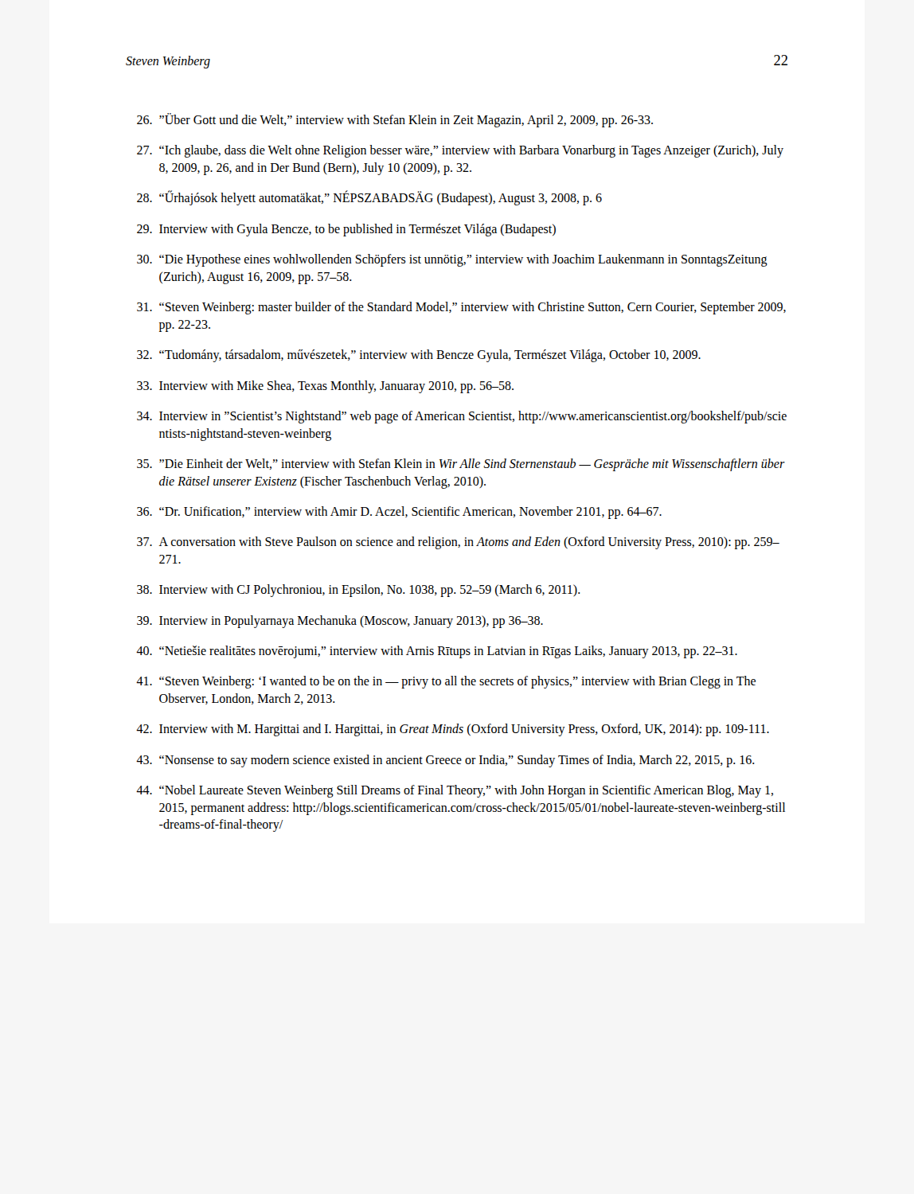Steven Weinberg 22
26.”Über Gott und die Welt,” interview with Stefan Klein in Zeit Magazin, April 2, 2009, pp. 26-33.
27.“Ich glaube, dass die Welt ohne Religion besser wäre,” interview with Barbara Vonarburg in Tages Anzeiger (Zurich), July 8, 2009, p. 26, and in Der Bund (Bern), July 10 (2009), p. 32.
28.“Űrhajósok helyett automatäkat,” NÉPSZABADSÄG (Budapest), August 3, 2008, p. 6
29. Interview with Gyula Bencze, to be published in Természet Világa (Budapest)
30.“Die Hypothese eines wohlwollenden Schöpfers ist unnötig,” interview with Joachim Laukenmann in SonntagsZeitung (Zurich), August 16, 2009, pp. 57–58.
31.“Steven Weinberg: master builder of the Standard Model,” interview with Christine Sutton, Cern Courier, September 2009, pp. 22-23.
32.“Tudomány, társadalom, művészetek,” interview with Bencze Gyula, Természet Világa, October 10, 2009.
33. Interview with Mike Shea, Texas Monthly, Januaray 2010, pp. 56–58.
34. Interview in ”Scientist’s Nightstand” web page of American Scientist, http://www.americanscientist.org/bookshelf/pub/scientists-nightstand-steven-weinberg
35.”Die Einheit der Welt,” interview with Stefan Klein in Wir Alle Sind Sternenstaub — Gespräche mit Wissenschaftlern über die Rätsel unserer Existenz (Fischer Taschenbuch Verlag, 2010).
36.“Dr. Unification,” interview with Amir D. Aczel, Scientific American, November 2101, pp. 64–67.
37. A conversation with Steve Paulson on science and religion, in Atoms and Eden (Oxford University Press, 2010): pp. 259–271.
38. Interview with CJ Polychroniou, in Epsilon, No. 1038, pp. 52–59 (March 6, 2011).
39. Interview in Populyarnaya Mechanuka (Moscow, January 2013), pp 36–38.
40.“Netiešie realitātes novērojumi,” interview with Arnis Rītups in Latvian in Rīgas Laiks, January 2013, pp. 22–31.
41.“Steven Weinberg: ‘I wanted to be on the in — privy to all the secrets of physics,” interview with Brian Clegg in The Observer, London, March 2, 2013.
42. Interview with M. Hargittai and I. Hargittai, in Great Minds (Oxford University Press, Oxford, UK, 2014): pp. 109-111.
43.“Nonsense to say modern science existed in ancient Greece or India,” Sunday Times of India, March 22, 2015, p. 16.
44.“Nobel Laureate Steven Weinberg Still Dreams of Final Theory,” with John Horgan in Scientific American Blog, May 1, 2015, permanent address: http://blogs.scientificamerican.com/cross-check/2015/05/01/nobel-laureate-steven-weinberg-still-dreams-of-final-theory/